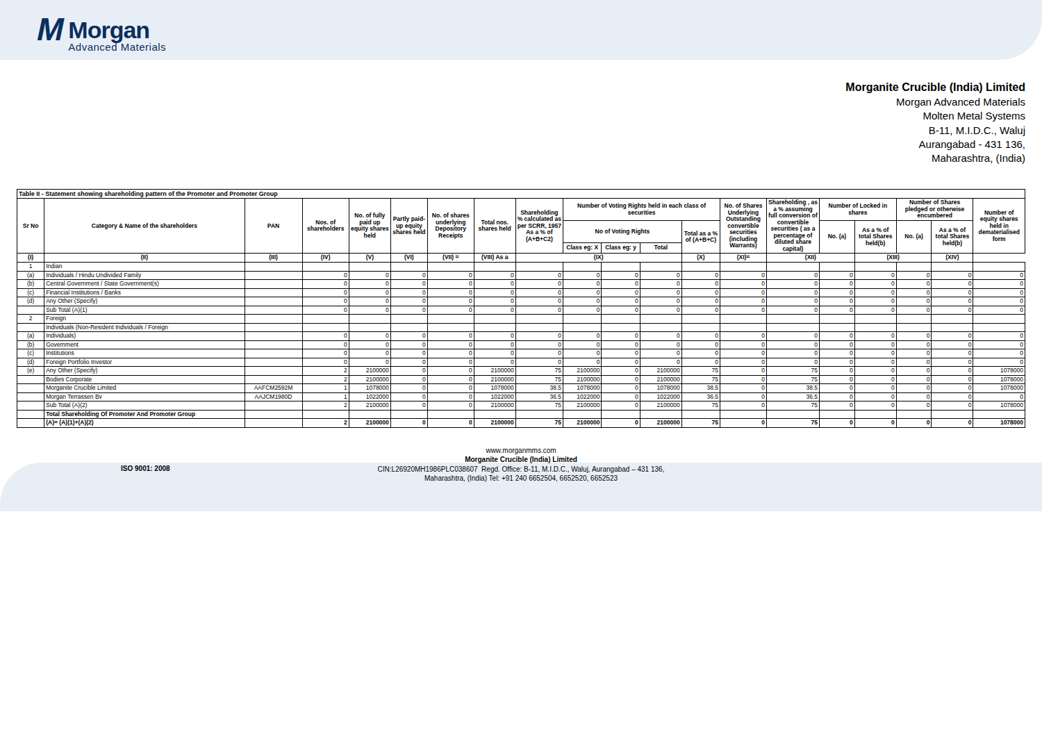M
Morgan
Advanced Materials
Morganite Crucible (India) Limited
Morgan Advanced Materials
Molten Metal Systems
B-11, M.I.D.C., Waluj
Aurangabad - 431 136,
Maharashtra, (India)
| Table II - Statement showing shareholding pattern of the Promoter and Promoter Group |
| --- |
| Sr No | Category & Name of the shareholders | PAN | Nos. of shareholders | No. of fully paid up equity shares held | Partly paid-up equity shares held | No. of shares underlying Depository Receipts | Total nos. shares held | Shareholding % calculated as per SCRR, 1957 As a % of (A+B+C2) | Number of Voting Rights held in each class of securities | No. of Shares Underlying Outstanding convertible securities (including Warrants) | Shareholding , as a % assuming full conversion of convertible securities ( as a percentage of diluted share capital) | Number of Locked in shares | Number of Shares pledged or otherwise encumbered | Number of equity shares held in dematerialised form |
| No of Voting Rights | Total as a % of (A+B+C) | No. (a) | As a % of total Shares held(b) | No. (a) | As a % of total Shares held(b) |
| Class eg: X | Class eg: y | Total |
| (I) | (II) | (III) | (IV) | (V) | (VI) | (VII) = | (VIII) As a | (IX) | (X) | (XI)= | (XII) | (XIII) | (XIV) |
| 1 | Indian | | | | | | | | | | | | | | | | | | |
| (a) | Individuals / Hindu Undivided Family | | 0 | 0 | 0 | 0 | 0 | 0 | 0 | 0 | 0 | 0 | 0 | 0 | 0 | 0 | 0 | 0 | 0 |
| (b) | Central Government / State Government(s) | | 0 | 0 | 0 | 0 | 0 | 0 | 0 | 0 | 0 | 0 | 0 | 0 | 0 | 0 | 0 | 0 | 0 |
| (c) | Financial Institutions / Banks | | 0 | 0 | 0 | 0 | 0 | 0 | 0 | 0 | 0 | 0 | 0 | 0 | 0 | 0 | 0 | 0 | 0 |
| (d) | Any Other (Specify) | | 0 | 0 | 0 | 0 | 0 | 0 | 0 | 0 | 0 | 0 | 0 | 0 | 0 | 0 | 0 | 0 | 0 |
| | Sub Total (A)(1) | | 0 | 0 | 0 | 0 | 0 | 0 | 0 | 0 | 0 | 0 | 0 | 0 | 0 | 0 | 0 | 0 | 0 |
| 2 | Foreign | | | | | | | | | | | | | | | | | | |
| | Individuals (Non-Resident Individuals / Foreign | | | | | | | | | | | | | | | | | | |
| (a) | Individuals) | | 0 | 0 | 0 | 0 | 0 | 0 | 0 | 0 | 0 | 0 | 0 | 0 | 0 | 0 | 0 | 0 | 0 |
| (b) | Government | | 0 | 0 | 0 | 0 | 0 | 0 | 0 | 0 | 0 | 0 | 0 | 0 | 0 | 0 | 0 | 0 | 0 |
| (c) | Institutions | | 0 | 0 | 0 | 0 | 0 | 0 | 0 | 0 | 0 | 0 | 0 | 0 | 0 | 0 | 0 | 0 | 0 |
| (d) | Foreign Portfolio Investor | | 0 | 0 | 0 | 0 | 0 | 0 | 0 | 0 | 0 | 0 | 0 | 0 | 0 | 0 | 0 | 0 | 0 |
| (e) | Any Other (Specify) | | 2 | 2100000 | 0 | 0 | 2100000 | 75 | 2100000 | 0 | 2100000 | 75 | 0 | 75 | 0 | 0 | 0 | 0 | 1078000 |
| | Bodies Corporate | | 2 | 2100000 | 0 | 0 | 2100000 | 75 | 2100000 | 0 | 2100000 | 75 | 0 | 75 | 0 | 0 | 0 | 0 | 1078000 |
| | Morganite Crucible Limited | AAFCM2592M | 1 | 1078000 | 0 | 0 | 1078000 | 38.5 | 1078000 | 0 | 1078000 | 38.5 | 0 | 38.5 | 0 | 0 | 0 | 0 | 1078000 |
| | Morgan Terrassen Bv | AAJCM1980D | 1 | 1022000 | 0 | 0 | 1022000 | 36.5 | 1022000 | 0 | 1022000 | 36.5 | 0 | 36.5 | 0 | 0 | 0 | 0 | 0 |
| | Sub Total (A)(2) | | 2 | 2100000 | 0 | 0 | 2100000 | 75 | 2100000 | 0 | 2100000 | 75 | 0 | 75 | 0 | 0 | 0 | 0 | 1078000 |
| | Total Shareholding Of Promoter And Promoter Group | | | | | | | | | | | | | | | | | | |
| | (A)= (A)(1)+(A)(2) | | 2 | 2100000 | 0 | 0 | 2100000 | 75 | 2100000 | 0 | 2100000 | 75 | 0 | 75 | 0 | 0 | 0 | 0 | 1078000 |
ISO 9001: 2008
www.morganmms.com
Morganite Crucible (India) Limited
CIN:L26920MH1986PLC038607 Regd. Office: B-11, M.I.D.C., Waluj, Aurangabad – 431 136,
Maharashtra, (India) Tel: +91 240 6652504, 6652520, 6652523